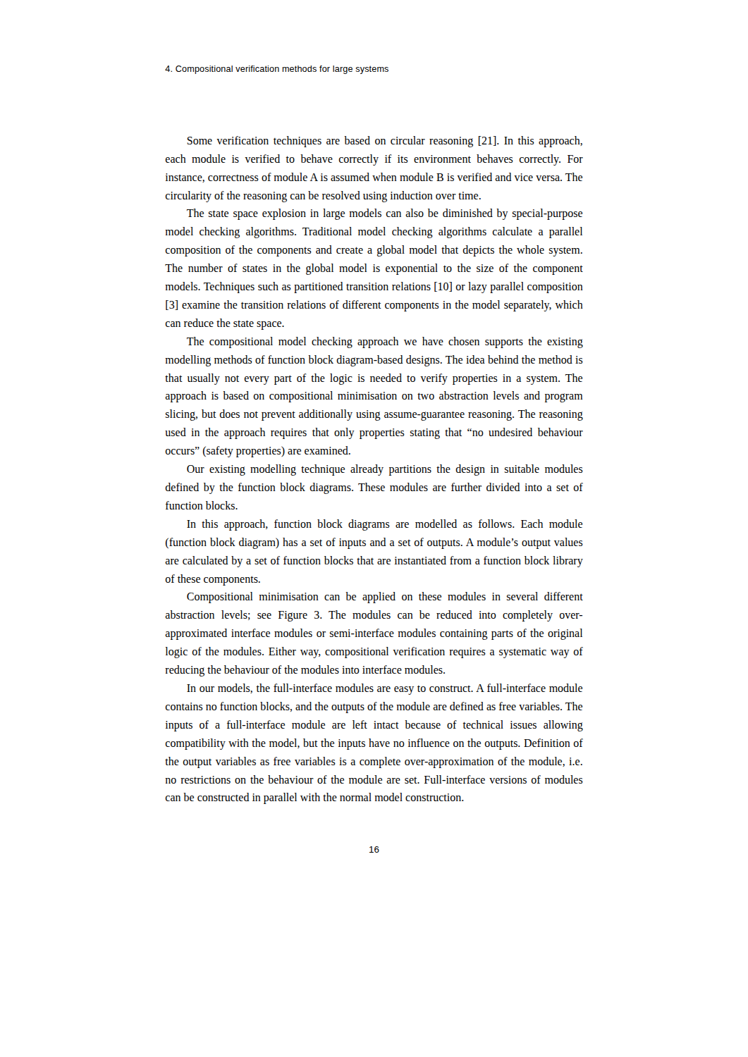4. Compositional verification methods for large systems
Some verification techniques are based on circular reasoning [21]. In this approach, each module is verified to behave correctly if its environment behaves correctly. For instance, correctness of module A is assumed when module B is verified and vice versa. The circularity of the reasoning can be resolved using induction over time.
The state space explosion in large models can also be diminished by special-purpose model checking algorithms. Traditional model checking algorithms calculate a parallel composition of the components and create a global model that depicts the whole system. The number of states in the global model is exponential to the size of the component models. Techniques such as partitioned transition relations [10] or lazy parallel composition [3] examine the transition relations of different components in the model separately, which can reduce the state space.
The compositional model checking approach we have chosen supports the existing modelling methods of function block diagram-based designs. The idea behind the method is that usually not every part of the logic is needed to verify properties in a system. The approach is based on compositional minimisation on two abstraction levels and program slicing, but does not prevent additionally using assume-guarantee reasoning. The reasoning used in the approach requires that only properties stating that “no undesired behaviour occurs” (safety properties) are examined.
Our existing modelling technique already partitions the design in suitable modules defined by the function block diagrams. These modules are further divided into a set of function blocks.
In this approach, function block diagrams are modelled as follows. Each module (function block diagram) has a set of inputs and a set of outputs. A module’s output values are calculated by a set of function blocks that are instantiated from a function block library of these components.
Compositional minimisation can be applied on these modules in several different abstraction levels; see Figure 3. The modules can be reduced into completely over-approximated interface modules or semi-interface modules containing parts of the original logic of the modules. Either way, compositional verification requires a systematic way of reducing the behaviour of the modules into interface modules.
In our models, the full-interface modules are easy to construct. A full-interface module contains no function blocks, and the outputs of the module are defined as free variables. The inputs of a full-interface module are left intact because of technical issues allowing compatibility with the model, but the inputs have no influence on the outputs. Definition of the output variables as free variables is a complete over-approximation of the module, i.e. no restrictions on the behaviour of the module are set. Full-interface versions of modules can be constructed in parallel with the normal model construction.
16